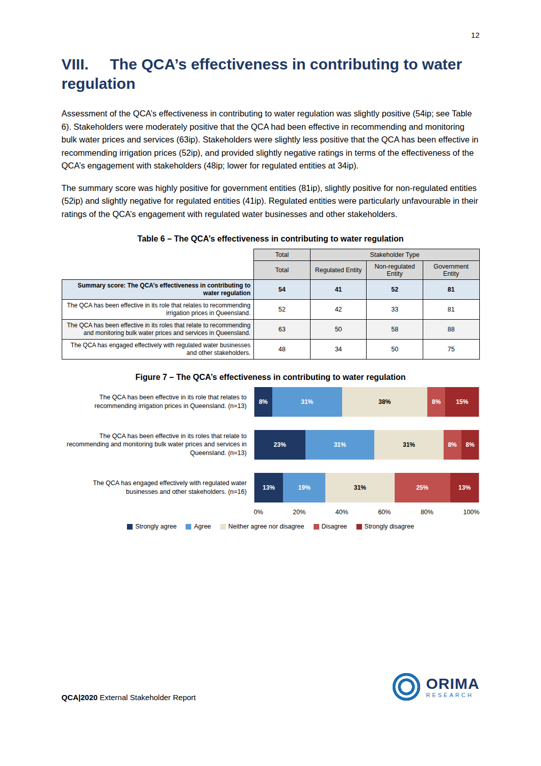12
VIII. The QCA’s effectiveness in contributing to water regulation
Assessment of the QCA’s effectiveness in contributing to water regulation was slightly positive (54ip; see Table 6). Stakeholders were moderately positive that the QCA had been effective in recommending and monitoring bulk water prices and services (63ip). Stakeholders were slightly less positive that the QCA has been effective in recommending irrigation prices (52ip), and provided slightly negative ratings in terms of the effectiveness of the QCA’s engagement with stakeholders (48ip; lower for regulated entities at 34ip).
The summary score was highly positive for government entities (81ip), slightly positive for non-regulated entities (52ip) and slightly negative for regulated entities (41ip). Regulated entities were particularly unfavourable in their ratings of the QCA’s engagement with regulated water businesses and other stakeholders.
Table 6 – The QCA’s effectiveness in contributing to water regulation
| | Total | Stakeholder Type |
| --- | --- | --- |
| Total | Regulated Entity | Non-regulated Entity | Government Entity |
| Summary score: The QCA’s effectiveness in contributing to water regulation | 54 | 41 | 52 | 81 |
| The QCA has been effective in its role that relates to recommending irrigation prices in Queensland. | 52 | 42 | 33 | 81 |
| The QCA has been effective in its roles that relate to recommending and monitoring bulk water prices and services in Queensland. | 63 | 50 | 58 | 88 |
| The QCA has engaged effectively with regulated water businesses and other stakeholders. | 48 | 34 | 50 | 75 |
Figure 7 – The QCA’s effectiveness in contributing to water regulation
The QCA has been effective in its role that relates to recommending irrigation prices in Queensland. (n=13)
8%
31%
38%
8%
15%
The QCA has been effective in its roles that relate to recommending and monitoring bulk water prices and services in Queensland. (n=13)
23%
31%
31%
8%
8%
The QCA has engaged effectively with regulated water businesses and other stakeholders. (n=16)
13%
19%
31%
25%
13%
0% 20% 40% 60% 80% 100%
Strongly agree Agree Neither agree nor disagree Disagree Strongly disagree
QCA|2020 External Stakeholder Report
ORIMA
RESEARCH